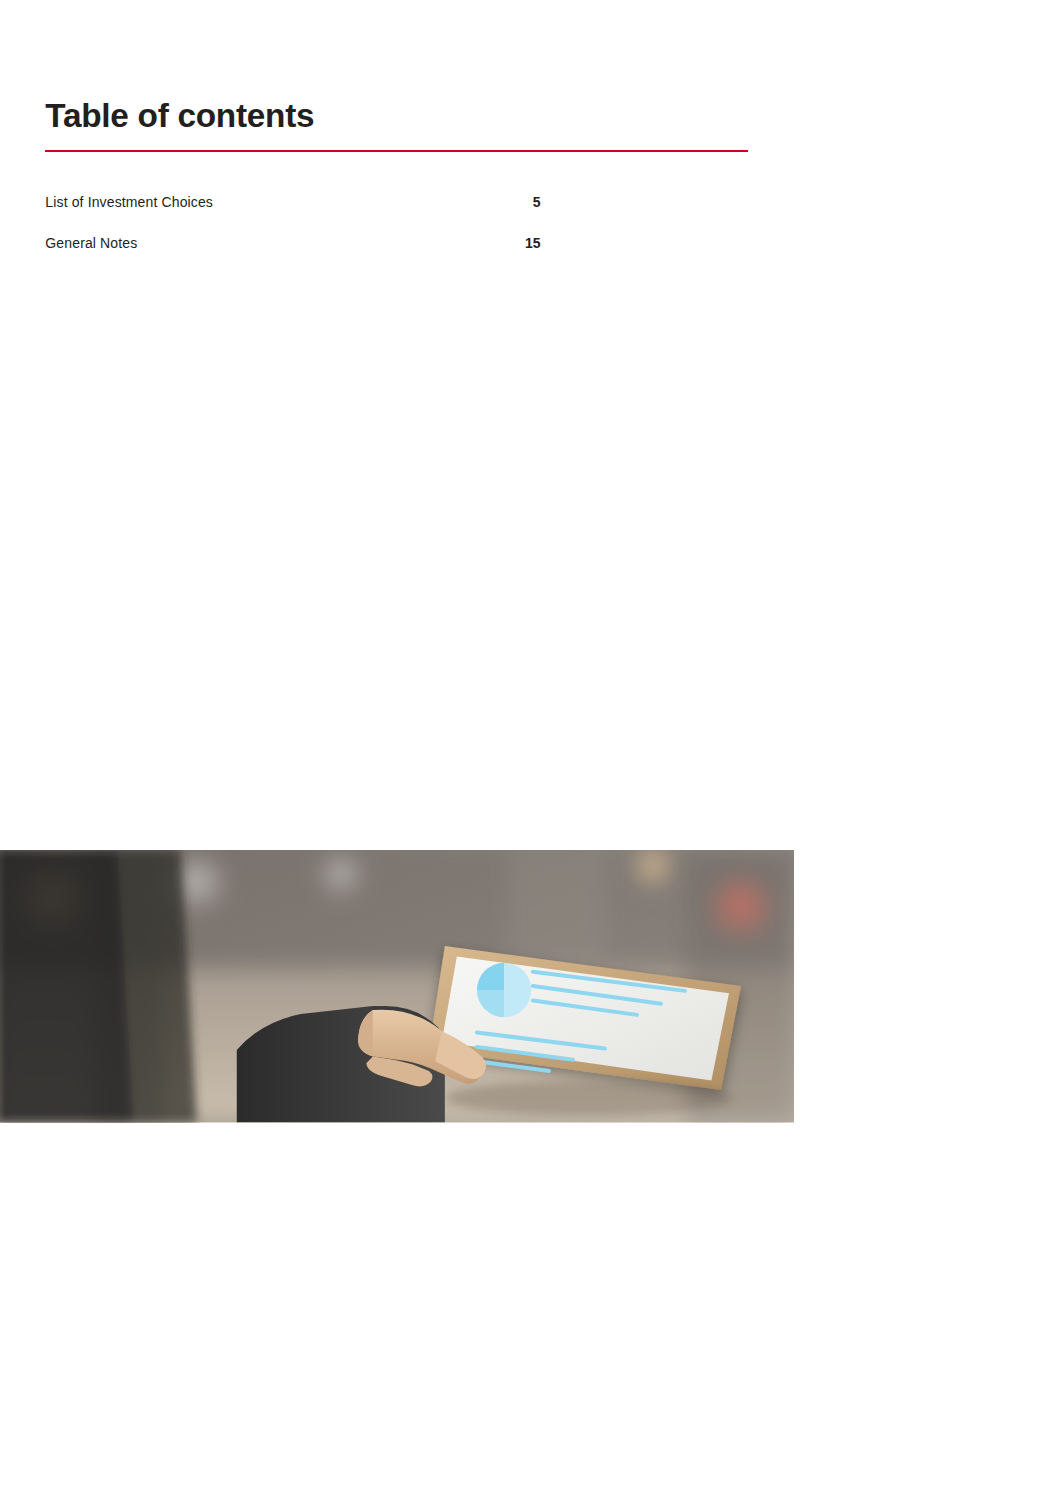Table of contents
| List of Investment Choices | 5 |
| General Notes | 15 |